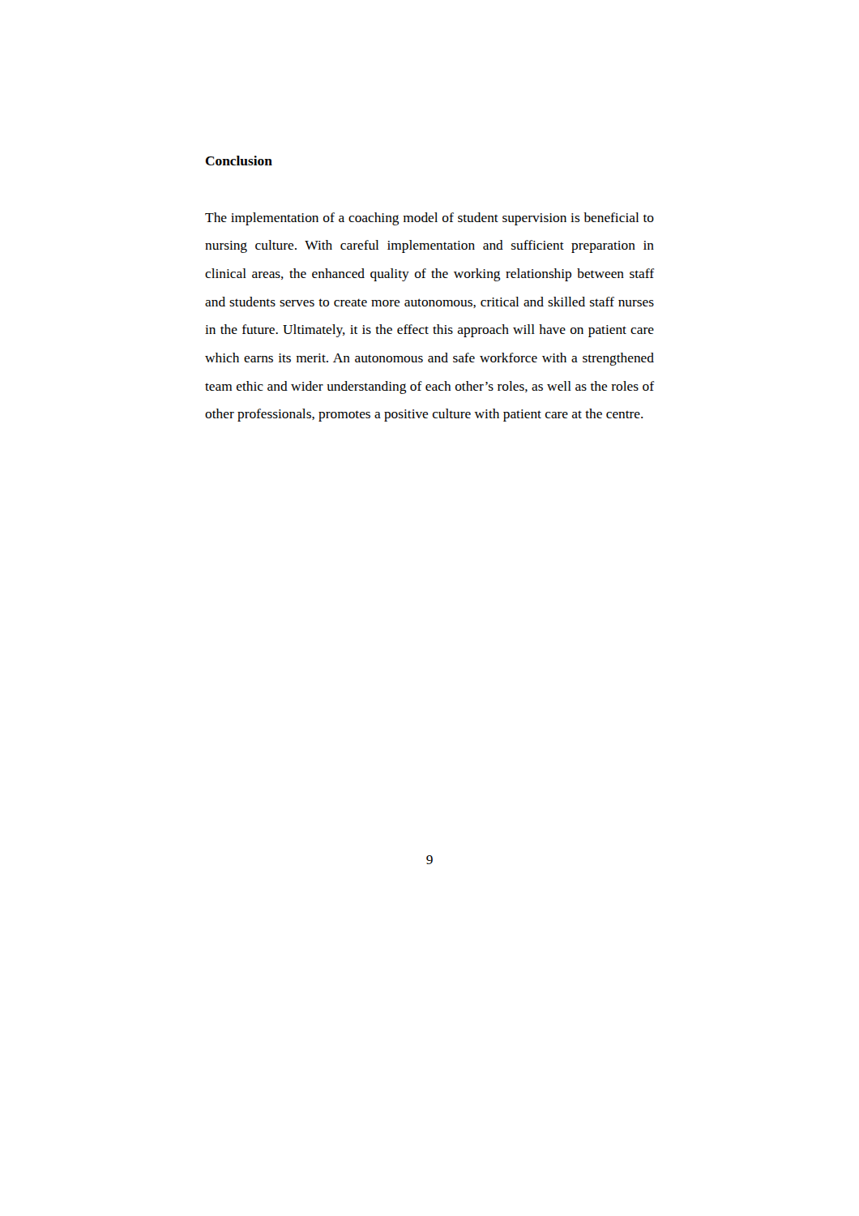Conclusion
The implementation of a coaching model of student supervision is beneficial to nursing culture. With careful implementation and sufficient preparation in clinical areas, the enhanced quality of the working relationship between staff and students serves to create more autonomous, critical and skilled staff nurses in the future. Ultimately, it is the effect this approach will have on patient care which earns its merit. An autonomous and safe workforce with a strengthened team ethic and wider understanding of each other’s roles, as well as the roles of other professionals, promotes a positive culture with patient care at the centre.
9